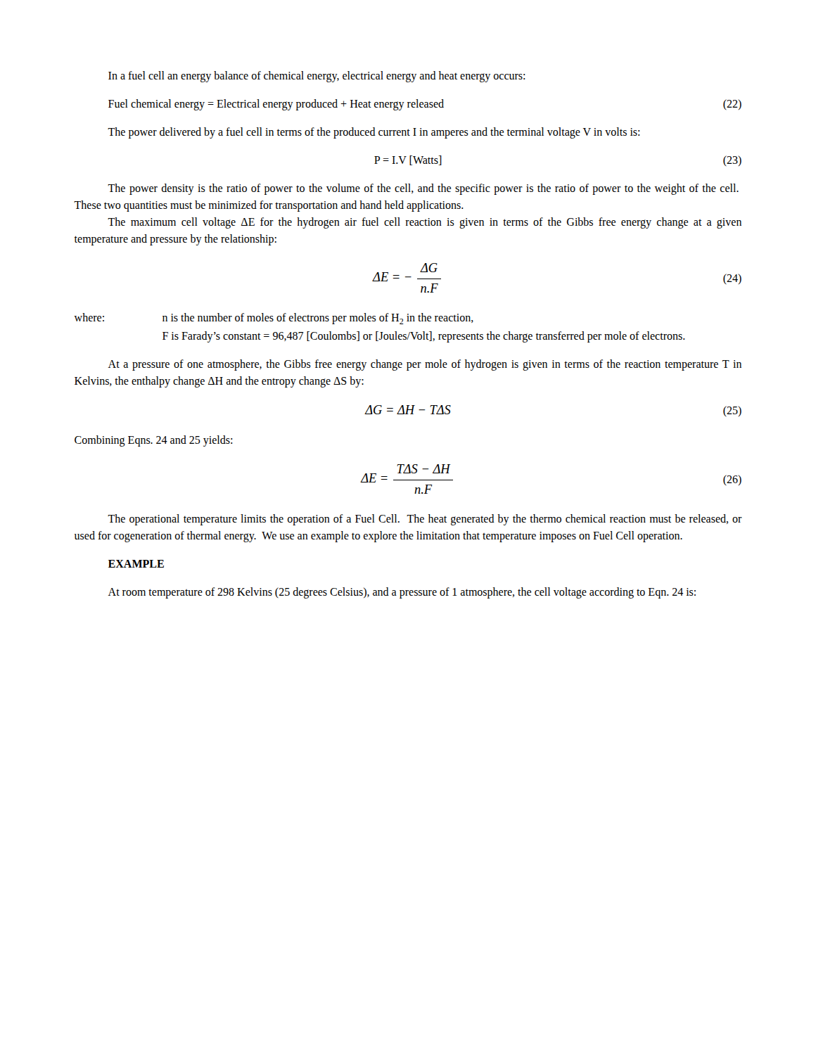In a fuel cell an energy balance of chemical energy, electrical energy and heat energy occurs:
Fuel chemical energy = Electrical energy produced + Heat energy released(22)
The power delivered by a fuel cell in terms of the produced current I in amperes and the terminal voltage V in volts is:
P = I.V [Watts] (23)
The power density is the ratio of power to the volume of the cell, and the specific power is the ratio of power to the weight of the cell. These two quantities must be minimized for transportation and hand held applications.
The maximum cell voltage ΔE for the hydrogen air fuel cell reaction is given in terms of the Gibbs free energy change at a given temperature and pressure by the relationship:
ΔE = − ΔG n.F (24)
where:
n is the number of moles of electrons per moles of H2 in the reaction,
F is Farady’s constant = 96,487 [Coulombs] or [Joules/Volt], represents the charge transferred per mole of electrons.
At a pressure of one atmosphere, the Gibbs free energy change per mole of hydrogen is given in terms of the reaction temperature T in Kelvins, the enthalpy change ΔH and the entropy change ΔS by:
ΔG = ΔH − TΔS (25)
Combining Eqns. 24 and 25 yields:
ΔE = TΔS − ΔH n.F (26)
The operational temperature limits the operation of a Fuel Cell. The heat generated by the thermo chemical reaction must be released, or used for cogeneration of thermal energy. We use an example to explore the limitation that temperature imposes on Fuel Cell operation.
EXAMPLE
At room temperature of 298 Kelvins (25 degrees Celsius), and a pressure of 1 atmosphere, the cell voltage according to Eqn. 24 is: